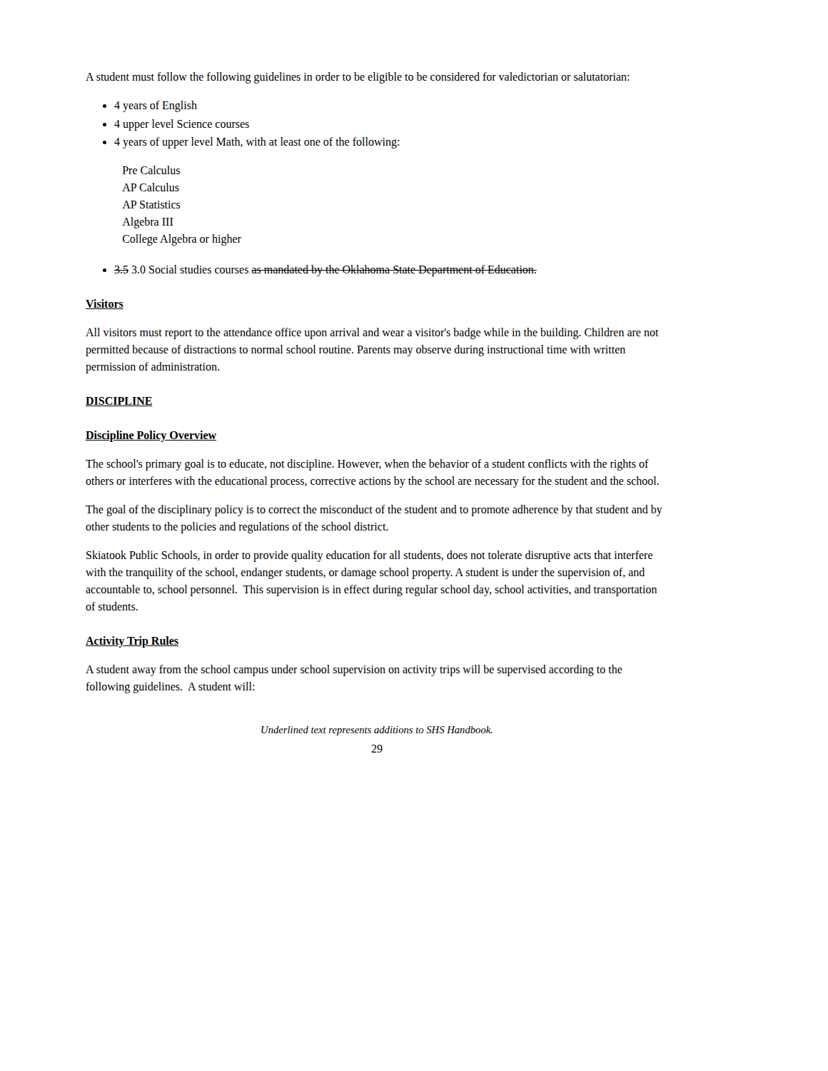A student must follow the following guidelines in order to be eligible to be considered for valedictorian or salutatorian:
4 years of English
4 upper level Science courses
4 years of upper level Math, with at least one of the following:
Pre Calculus
AP Calculus
AP Statistics
Algebra III
College Algebra or higher
3.5 3.0 Social studies courses as mandated by the Oklahoma State Department of Education.
Visitors
All visitors must report to the attendance office upon arrival and wear a visitor's badge while in the building. Children are not permitted because of distractions to normal school routine. Parents may observe during instructional time with written permission of administration.
DISCIPLINE
Discipline Policy Overview
The school's primary goal is to educate, not discipline. However, when the behavior of a student conflicts with the rights of others or interferes with the educational process, corrective actions by the school are necessary for the student and the school.
The goal of the disciplinary policy is to correct the misconduct of the student and to promote adherence by that student and by other students to the policies and regulations of the school district.
Skiatook Public Schools, in order to provide quality education for all students, does not tolerate disruptive acts that interfere with the tranquility of the school, endanger students, or damage school property. A student is under the supervision of, and accountable to, school personnel. This supervision is in effect during regular school day, school activities, and transportation of students.
Activity Trip Rules
A student away from the school campus under school supervision on activity trips will be supervised according to the following guidelines. A student will:
Underlined text represents additions to SHS Handbook.
29